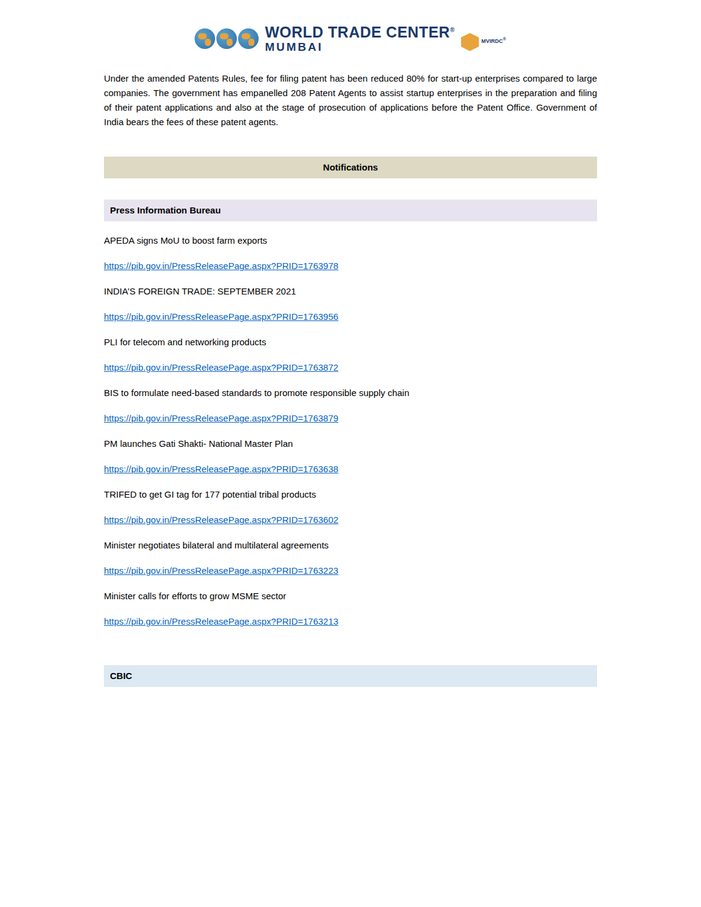WORLD TRADE CENTER®
MUMBAI
MVIRDC®
Under the amended Patents Rules, fee for filing patent has been reduced 80% for start-up enterprises compared to large companies. The government has empanelled 208 Patent Agents to assist startup enterprises in the preparation and filing of their patent applications and also at the stage of prosecution of applications before the Patent Office. Government of India bears the fees of these patent agents.
Notifications
Press Information Bureau
APEDA signs MoU to boost farm exports
https://pib.gov.in/PressReleasePage.aspx?PRID=1763978
INDIA’S FOREIGN TRADE: SEPTEMBER 2021
https://pib.gov.in/PressReleasePage.aspx?PRID=1763956
PLI for telecom and networking products
https://pib.gov.in/PressReleasePage.aspx?PRID=1763872
BIS to formulate need-based standards to promote responsible supply chain
https://pib.gov.in/PressReleasePage.aspx?PRID=1763879
PM launches Gati Shakti- National Master Plan
https://pib.gov.in/PressReleasePage.aspx?PRID=1763638
TRIFED to get GI tag for 177 potential tribal products
https://pib.gov.in/PressReleasePage.aspx?PRID=1763602
Minister negotiates bilateral and multilateral agreements
https://pib.gov.in/PressReleasePage.aspx?PRID=1763223
Minister calls for efforts to grow MSME sector
https://pib.gov.in/PressReleasePage.aspx?PRID=1763213
CBIC